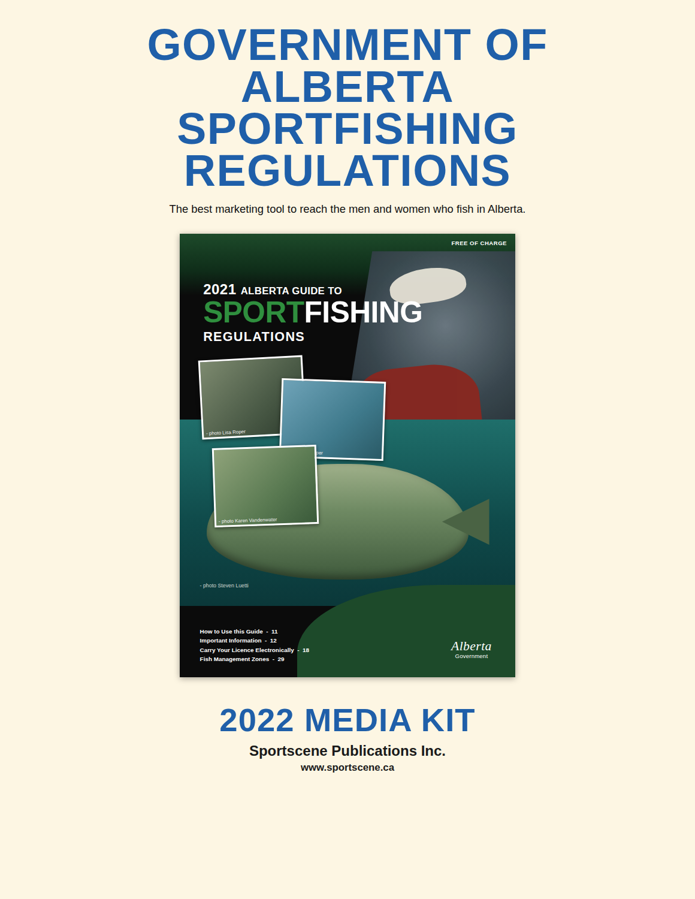Government of Alberta
Sportfishing Regulations
The best marketing tool to reach the men and women who fish in Alberta.
FREE OF CHARGE
2021 ALBERTA GUIDE TO
SPORTFISHING
REGULATIONS
- photo Steven Luetti
- photo Lisa Roper
- photo Lisa Roper
- photo Karen Vandenwater
How to Use this Guide - 11
Important Information - 12
Carry Your Licence Electronically - 18
Fish Management Zones - 29
Alberta
Government
2022 Media Kit
Sportscene Publications Inc.
www.sportscene.ca